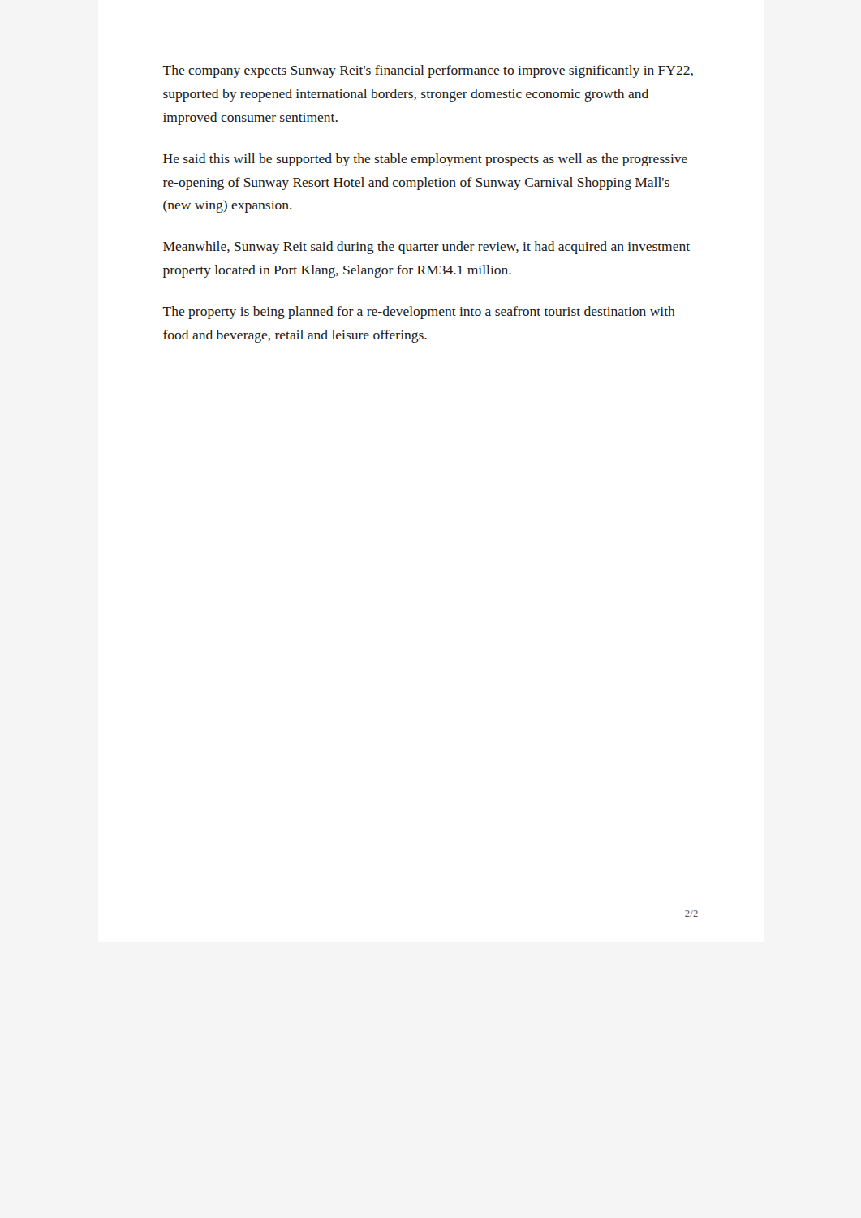The company expects Sunway Reit's financial performance to improve significantly in FY22, supported by reopened international borders, stronger domestic economic growth and improved consumer sentiment.
He said this will be supported by the stable employment prospects as well as the progressive re-opening of Sunway Resort Hotel and completion of Sunway Carnival Shopping Mall's (new wing) expansion.
Meanwhile, Sunway Reit said during the quarter under review, it had acquired an investment property located in Port Klang, Selangor for RM34.1 million.
The property is being planned for a re-development into a seafront tourist destination with food and beverage, retail and leisure offerings.
2/2